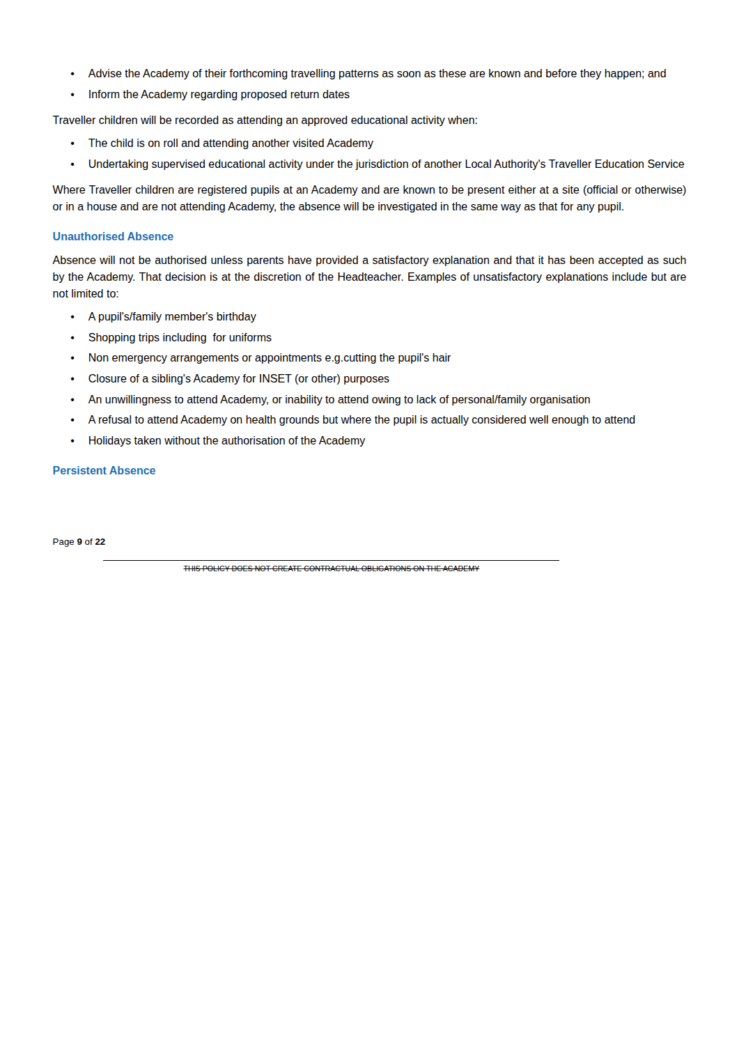Advise the Academy of their forthcoming travelling patterns as soon as these are known and before they happen; and
Inform the Academy regarding proposed return dates
Traveller children will be recorded as attending an approved educational activity when:
The child is on roll and attending another visited Academy
Undertaking supervised educational activity under the jurisdiction of another Local Authority's Traveller Education Service
Where Traveller children are registered pupils at an Academy and are known to be present either at a site (official or otherwise) or in a house and are not attending Academy, the absence will be investigated in the same way as that for any pupil.
Unauthorised Absence
Absence will not be authorised unless parents have provided a satisfactory explanation and that it has been accepted as such by the Academy. That decision is at the discretion of the Headteacher. Examples of unsatisfactory explanations include but are not limited to:
A pupil's/family member's birthday
Shopping trips including for uniforms
Non emergency arrangements or appointments e.g.cutting the pupil's hair
Closure of a sibling's Academy for INSET (or other) purposes
An unwillingness to attend Academy, or inability to attend owing to lack of personal/family organisation
A refusal to attend Academy on health grounds but where the pupil is actually considered well enough to attend
Holidays taken without the authorisation of the Academy
Persistent Absence
Page 9 of 22
THIS POLICY DOES NOT CREATE CONTRACTUAL OBLIGATIONS ON THE ACADEMY